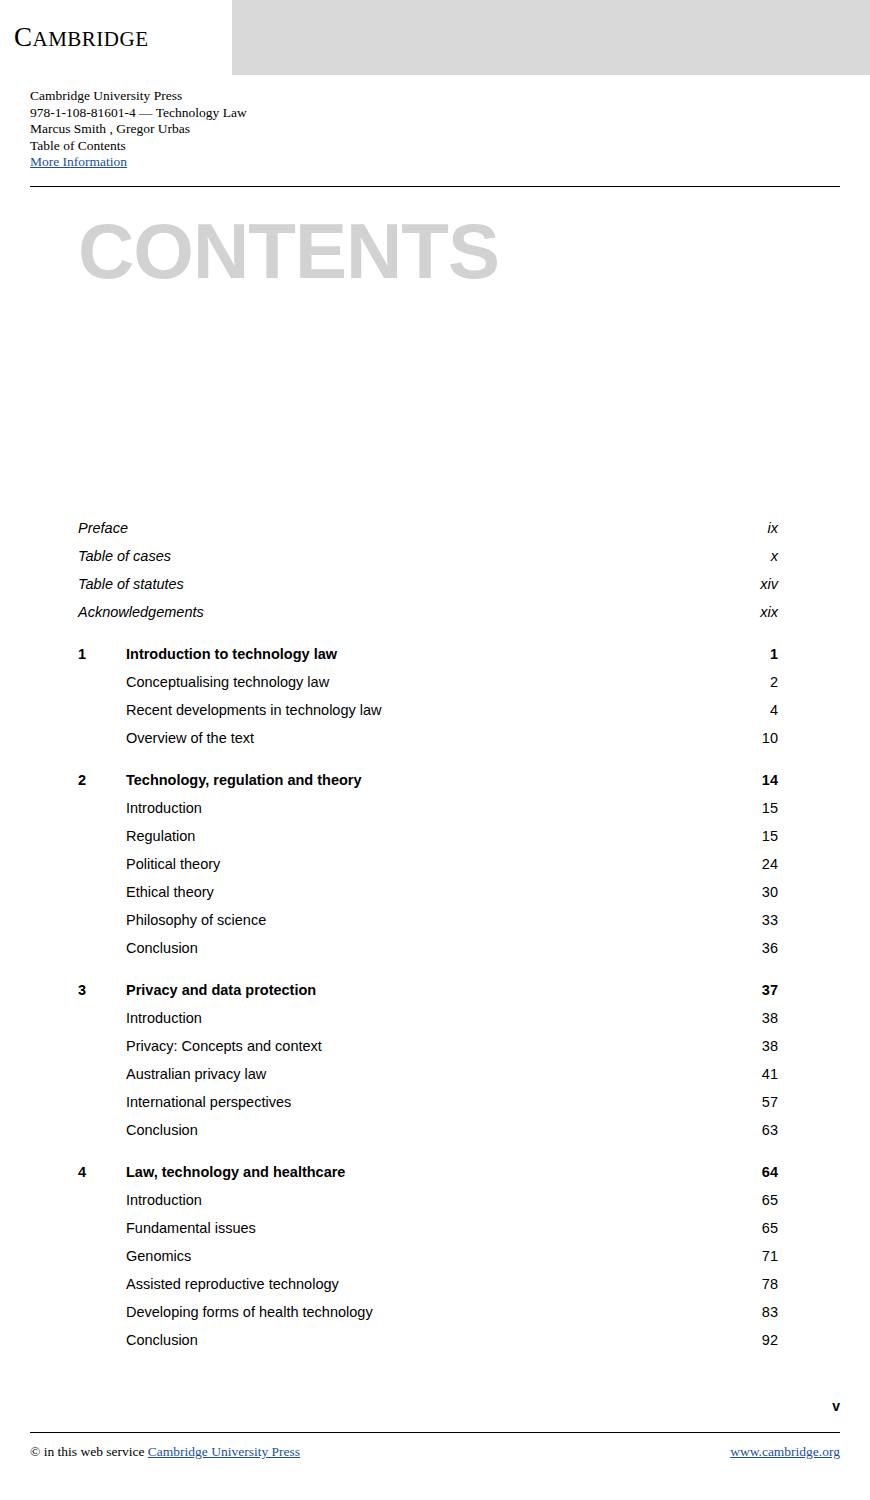CAMBRIDGE
Cambridge University Press
978-1-108-81601-4 — Technology Law
Marcus Smith , Gregor Urbas
Table of Contents
More Information
CONTENTS
Preface ix
Table of cases x
Table of statutes xiv
Acknowledgements xix
1 Introduction to technology law 1
Conceptualising technology law 2
Recent developments in technology law 4
Overview of the text 10
2 Technology, regulation and theory 14
Introduction 15
Regulation 15
Political theory 24
Ethical theory 30
Philosophy of science 33
Conclusion 36
3 Privacy and data protection 37
Introduction 38
Privacy: Concepts and context 38
Australian privacy law 41
International perspectives 57
Conclusion 63
4 Law, technology and healthcare 64
Introduction 65
Fundamental issues 65
Genomics 71
Assisted reproductive technology 78
Developing forms of health technology 83
Conclusion 92
v
© in this web service Cambridge University Press www.cambridge.org